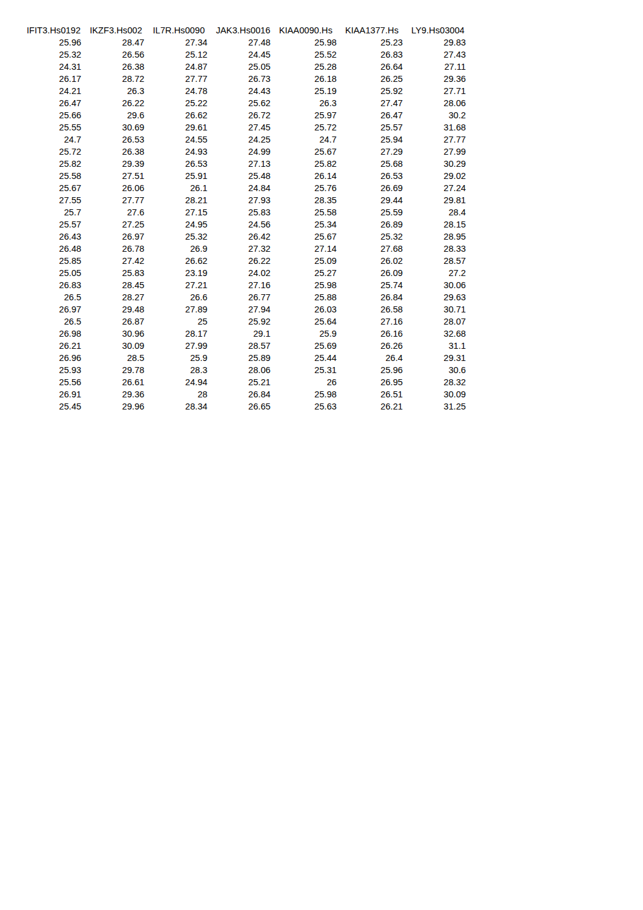| IFIT3.Hs0192 | IKZF3.Hs002 | IL7R.Hs0090 | JAK3.Hs0016 | KIAA0090.Hs | KIAA1377.Hs | LY9.Hs03004 |
| --- | --- | --- | --- | --- | --- | --- |
| 25.96 | 28.47 | 27.34 | 27.48 | 25.98 | 25.23 | 29.83 |
| 25.32 | 26.56 | 25.12 | 24.45 | 25.52 | 26.83 | 27.43 |
| 24.31 | 26.38 | 24.87 | 25.05 | 25.28 | 26.64 | 27.11 |
| 26.17 | 28.72 | 27.77 | 26.73 | 26.18 | 26.25 | 29.36 |
| 24.21 | 26.3 | 24.78 | 24.43 | 25.19 | 25.92 | 27.71 |
| 26.47 | 26.22 | 25.22 | 25.62 | 26.3 | 27.47 | 28.06 |
| 25.66 | 29.6 | 26.62 | 26.72 | 25.97 | 26.47 | 30.2 |
| 25.55 | 30.69 | 29.61 | 27.45 | 25.72 | 25.57 | 31.68 |
| 24.7 | 26.53 | 24.55 | 24.25 | 24.7 | 25.94 | 27.77 |
| 25.72 | 26.38 | 24.93 | 24.99 | 25.67 | 27.29 | 27.99 |
| 25.82 | 29.39 | 26.53 | 27.13 | 25.82 | 25.68 | 30.29 |
| 25.58 | 27.51 | 25.91 | 25.48 | 26.14 | 26.53 | 29.02 |
| 25.67 | 26.06 | 26.1 | 24.84 | 25.76 | 26.69 | 27.24 |
| 27.55 | 27.77 | 28.21 | 27.93 | 28.35 | 29.44 | 29.81 |
| 25.7 | 27.6 | 27.15 | 25.83 | 25.58 | 25.59 | 28.4 |
| 25.57 | 27.25 | 24.95 | 24.56 | 25.34 | 26.89 | 28.15 |
| 26.43 | 26.97 | 25.32 | 26.42 | 25.67 | 25.32 | 28.95 |
| 26.48 | 26.78 | 26.9 | 27.32 | 27.14 | 27.68 | 28.33 |
| 25.85 | 27.42 | 26.62 | 26.22 | 25.09 | 26.02 | 28.57 |
| 25.05 | 25.83 | 23.19 | 24.02 | 25.27 | 26.09 | 27.2 |
| 26.83 | 28.45 | 27.21 | 27.16 | 25.98 | 25.74 | 30.06 |
| 26.5 | 28.27 | 26.6 | 26.77 | 25.88 | 26.84 | 29.63 |
| 26.97 | 29.48 | 27.89 | 27.94 | 26.03 | 26.58 | 30.71 |
| 26.5 | 26.87 | 25 | 25.92 | 25.64 | 27.16 | 28.07 |
| 26.98 | 30.96 | 28.17 | 29.1 | 25.9 | 26.16 | 32.68 |
| 26.21 | 30.09 | 27.99 | 28.57 | 25.69 | 26.26 | 31.1 |
| 26.96 | 28.5 | 25.9 | 25.89 | 25.44 | 26.4 | 29.31 |
| 25.93 | 29.78 | 28.3 | 28.06 | 25.31 | 25.96 | 30.6 |
| 25.56 | 26.61 | 24.94 | 25.21 | 26 | 26.95 | 28.32 |
| 26.91 | 29.36 | 28 | 26.84 | 25.98 | 26.51 | 30.09 |
| 25.45 | 29.96 | 28.34 | 26.65 | 25.63 | 26.21 | 31.25 |